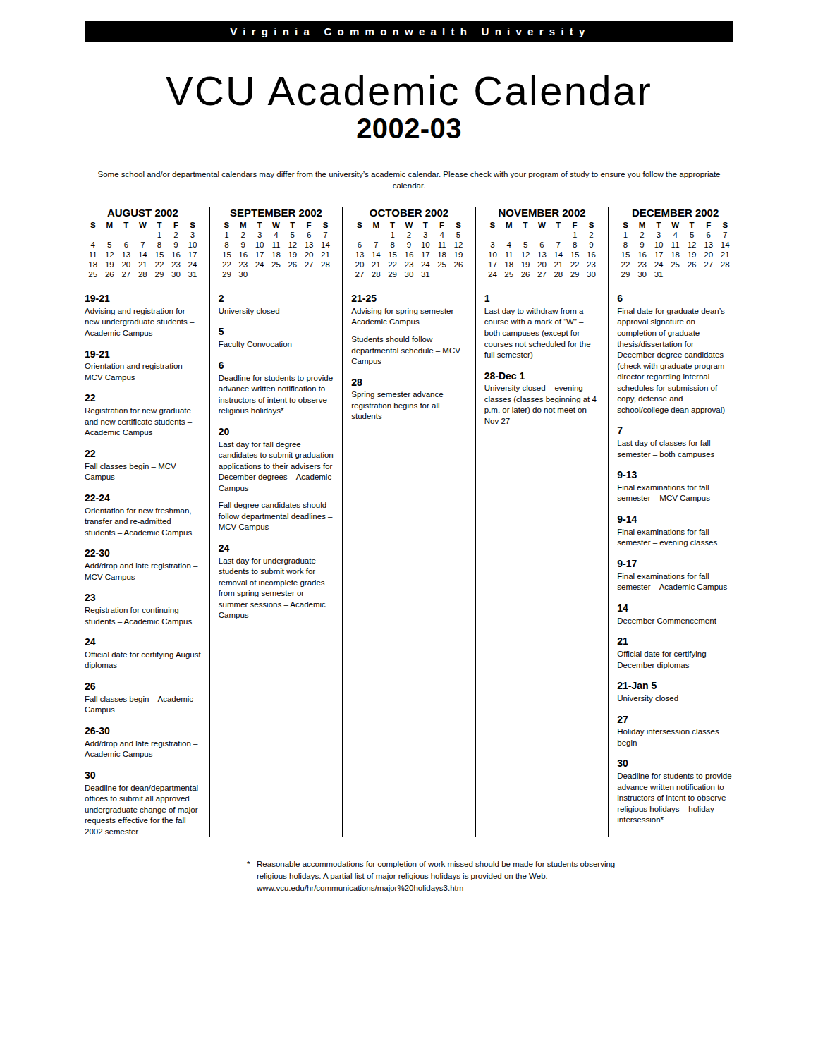Virginia Commonwealth University
VCU Academic Calendar
2002-03
Some school and/or departmental calendars may differ from the university’s academic calendar. Please check with your program of study to ensure you follow the appropriate calendar.
| AUGUST 2002 / S / M / T / W / T / F / S / / --- / --- / --- / --- / --- / --- / --- / / / / / / 1 / 2 / 3 / / 4 / 5 / 6 / 7 / 8 / 9 / 10 / / 11 / 12 / 13 / 14 / 15 / 16 / 17 / / 18 / 19 / 20 / 21 / 22 / 23 / 24 / / 25 / 26 / 27 / 28 / 29 / 30 / 31 / 19-21 Advising and registration for new undergraduate students – Academic Campus 19-21 Orientation and registration – MCV Campus 22 Registration for new graduate and new certificate students – Academic Campus 22 Fall classes begin – MCV Campus 22-24 Orientation for new freshman, transfer and re-admitted students – Academic Campus 22-30 Add/drop and late registration – MCV Campus 23 Registration for continuing students – Academic Campus 24 Official date for certifying August diplomas 26 Fall classes begin – Academic Campus 26-30 Add/drop and late registration – Academic Campus 30 Deadline for dean/departmental offices to submit all approved undergraduate change of major requests effective for the fall 2002 semester | SEPTEMBER 2002 / S / M / T / W / T / F / S / / --- / --- / --- / --- / --- / --- / --- / / 1 / 2 / 3 / 4 / 5 / 6 / 7 / / 8 / 9 / 10 / 11 / 12 / 13 / 14 / / 15 / 16 / 17 / 18 / 19 / 20 / 21 / / 22 / 23 / 24 / 25 / 26 / 27 / 28 / / 29 / 30 / / / / / / 2 University closed 5 Faculty Convocation 6 Deadline for students to provide advance written notification to instructors of intent to observe religious holidays* 20 Last day for fall degree candidates to submit graduation applications to their advisers for December degrees – Academic Campus Fall degree candidates should follow departmental deadlines – MCV Campus 24 Last day for undergraduate students to submit work for removal of incomplete grades from spring semester or summer sessions – Academic Campus | OCTOBER 2002 / S / M / T / W / T / F / S / / --- / --- / --- / --- / --- / --- / --- / / / / 1 / 2 / 3 / 4 / 5 / / 6 / 7 / 8 / 9 / 10 / 11 / 12 / / 13 / 14 / 15 / 16 / 17 / 18 / 19 / / 20 / 21 / 22 / 23 / 24 / 25 / 26 / / 27 / 28 / 29 / 30 / 31 / / / 21-25 Advising for spring semester – Academic Campus Students should follow departmental schedule – MCV Campus 28 Spring semester advance registration begins for all students | NOVEMBER 2002 / S / M / T / W / T / F / S / / --- / --- / --- / --- / --- / --- / --- / / / / / / / 1 / 2 / / 3 / 4 / 5 / 6 / 7 / 8 / 9 / / 10 / 11 / 12 / 13 / 14 / 15 / 16 / / 17 / 18 / 19 / 20 / 21 / 22 / 23 / / 24 / 25 / 26 / 27 / 28 / 29 / 30 / 1 Last day to withdraw from a course with a mark of “W” – both campuses (except for courses not scheduled for the full semester) 28-Dec 1 University closed – evening classes (classes beginning at 4 p.m. or later) do not meet on Nov 27 | DECEMBER 2002 / S / M / T / W / T / F / S / / --- / --- / --- / --- / --- / --- / --- / / 1 / 2 / 3 / 4 / 5 / 6 / 7 / / 8 / 9 / 10 / 11 / 12 / 13 / 14 / / 15 / 16 / 17 / 18 / 19 / 20 / 21 / / 22 / 23 / 24 / 25 / 26 / 27 / 28 / / 29 / 30 / 31 / / / / / 6 Final date for graduate dean’s approval signature on completion of graduate thesis/dissertation for December degree candidates (check with graduate program director regarding internal schedules for submission of copy, defense and school/college dean approval) 7 Last day of classes for fall semester – both campuses 9-13 Final examinations for fall semester – MCV Campus 9-14 Final examinations for fall semester – evening classes 9-17 Final examinations for fall semester – Academic Campus 14 December Commencement 21 Official date for certifying December diplomas 21-Jan 5 University closed 27 Holiday intersession classes begin 30 Deadline for students to provide advance written notification to instructors of intent to observe religious holidays – holiday intersession* |
* Reasonable accommodations for completion of work missed should be made for students observing religious holidays. A partial list of major religious holidays is provided on the Web. www.vcu.edu/hr/communications/major%20holidays3.htm